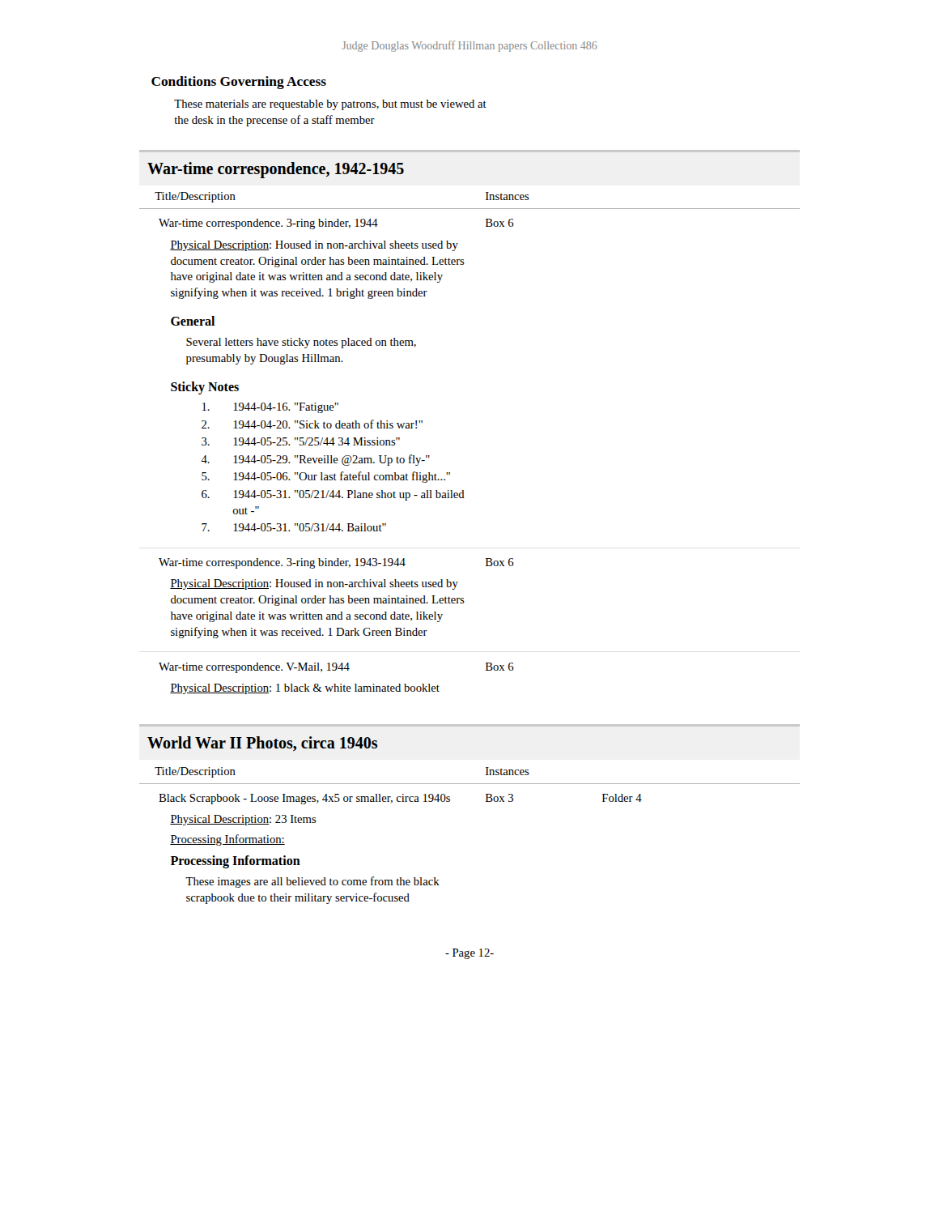Judge Douglas Woodruff Hillman papers Collection 486
Conditions Governing Access
These materials are requestable by patrons, but must be viewed at the desk in the precense of a staff member
War-time correspondence, 1942-1945
| Title/Description | Instances |
| --- | --- |
| War-time correspondence. 3-ring binder, 1944 Physical Description : Housed in non-archival sheets used by document creator. Original order has been maintained. Letters have original date it was written and a second date, likely signifying when it was received. 1 bright green binder General Several letters have sticky notes placed on them, presumably by Douglas Hillman. Sticky Notes 1944-04-16. "Fatigue" 1944-04-20. "Sick to death of this war!" 1944-05-25. "5/25/44 34 Missions" 1944-05-29. "Reveille @2am. Up to fly-" 1944-05-06. "Our last fateful combat flight..." 1944-05-31. "05/21/44. Plane shot up - all bailed out -" 1944-05-31. "05/31/44. Bailout" | Box 6 |
| War-time correspondence. 3-ring binder, 1943-1944 Physical Description : Housed in non-archival sheets used by document creator. Original order has been maintained. Letters have original date it was written and a second date, likely signifying when it was received. 1 Dark Green Binder | Box 6 |
| War-time correspondence. V-Mail, 1944 Physical Description : 1 black & white laminated booklet | Box 6 |
World War II Photos, circa 1940s
| Title/Description | Instances |
| --- | --- |
| Black Scrapbook - Loose Images, 4x5 or smaller, circa 1940s Physical Description : 23 Items Processing Information: Processing Information These images are all believed to come from the black scrapbook due to their military service-focused | Box 3 Folder 4 |
- Page 12-